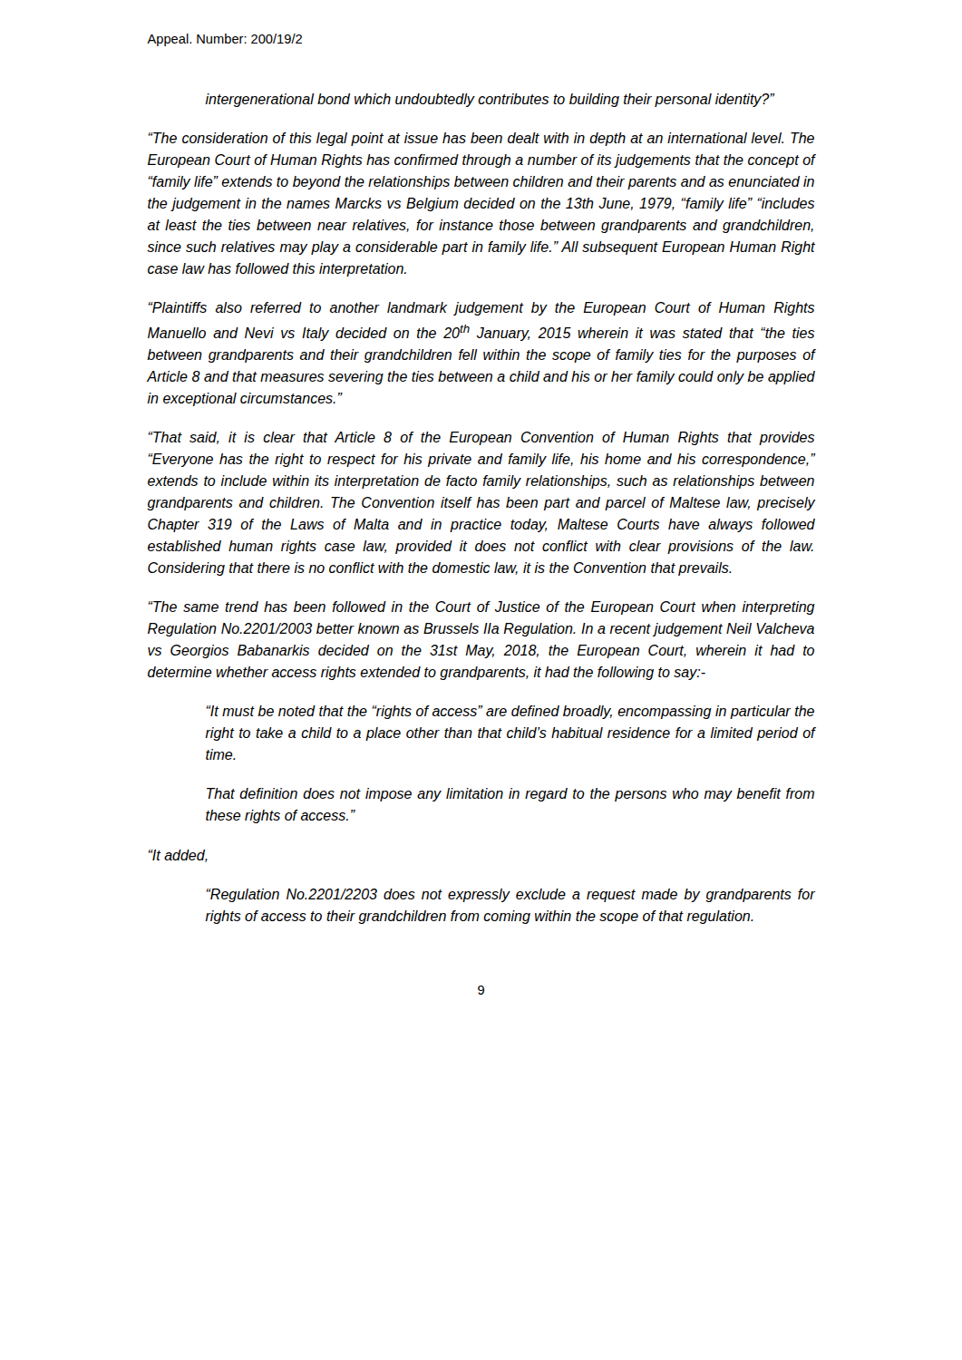Appeal. Number: 200/19/2
intergenerational bond which undoubtedly contributes to building their personal identity?”
“The consideration of this legal point at issue has been dealt with in depth at an international level. The European Court of Human Rights has confirmed through a number of its judgements that the concept of “family life” extends to beyond the relationships between children and their parents and as enunciated in the judgement in the names Marcks vs Belgium decided on the 13th June, 1979, “family life” “includes at least the ties between near relatives, for instance those between grandparents and grandchildren, since such relatives may play a considerable part in family life.” All subsequent European Human Right case law has followed this interpretation.
“Plaintiffs also referred to another landmark judgement by the European Court of Human Rights Manuello and Nevi vs Italy decided on the 20th January, 2015 wherein it was stated that “the ties between grandparents and their grandchildren fell within the scope of family ties for the purposes of Article 8 and that measures severing the ties between a child and his or her family could only be applied in exceptional circumstances.”
“That said, it is clear that Article 8 of the European Convention of Human Rights that provides “Everyone has the right to respect for his private and family life, his home and his correspondence,” extends to include within its interpretation de facto family relationships, such as relationships between grandparents and children. The Convention itself has been part and parcel of Maltese law, precisely Chapter 319 of the Laws of Malta and in practice today, Maltese Courts have always followed established human rights case law, provided it does not conflict with clear provisions of the law. Considering that there is no conflict with the domestic law, it is the Convention that prevails.
“The same trend has been followed in the Court of Justice of the European Court when interpreting Regulation No.2201/2003 better known as Brussels IIa Regulation. In a recent judgement Neil Valcheva vs Georgios Babanarkis decided on the 31st May, 2018, the European Court, wherein it had to determine whether access rights extended to grandparents, it had the following to say:-
“It must be noted that the “rights of access” are defined broadly, encompassing in particular the right to take a child to a place other than that child’s habitual residence for a limited period of time.
That definition does not impose any limitation in regard to the persons who may benefit from these rights of access.”
“It added,
“Regulation No.2201/2203 does not expressly exclude a request made by grandparents for rights of access to their grandchildren from coming within the scope of that regulation.
9